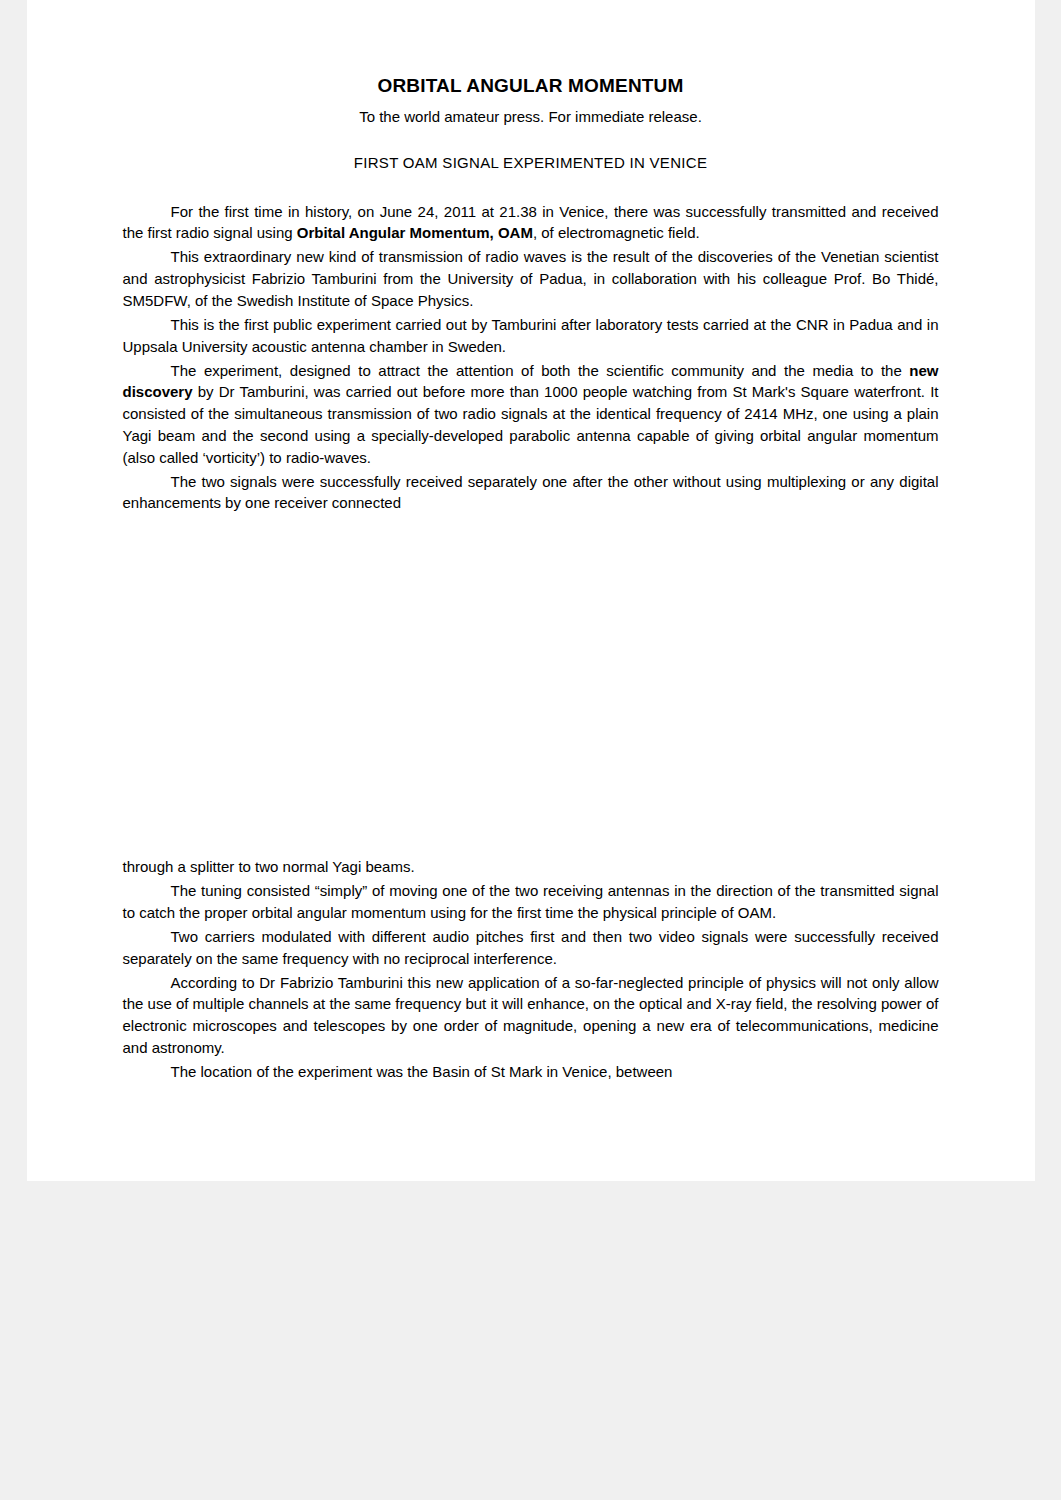ORBITAL ANGULAR MOMENTUM
To the world amateur press. For immediate release.
FIRST OAM SIGNAL EXPERIMENTED IN VENICE
For the first time in history, on June 24, 2011 at 21.38 in Venice, there was successfully transmitted and received the first radio signal using Orbital Angular Momentum, OAM, of electromagnetic field.
This extraordinary new kind of transmission of radio waves is the result of the discoveries of the Venetian scientist and astrophysicist Fabrizio Tamburini from the University of Padua, in collaboration with his colleague Prof. Bo Thidé, SM5DFW, of the Swedish Institute of Space Physics.
This is the first public experiment carried out by Tamburini after laboratory tests carried at the CNR in Padua and in Uppsala University acoustic antenna chamber in Sweden.
The experiment, designed to attract the attention of both the scientific community and the media to the new discovery by Dr Tamburini, was carried out before more than 1000 people watching from St Mark's Square waterfront. It consisted of the simultaneous transmission of two radio signals at the identical frequency of 2414 MHz, one using a plain Yagi beam and the second using a specially-developed parabolic antenna capable of giving orbital angular momentum (also called ‘vorticity’) to radio-waves.
The two signals were successfully received separately one after the other without using multiplexing or any digital enhancements by one receiver connected
through a splitter to two normal Yagi beams.
The tuning consisted “simply” of moving one of the two receiving antennas in the direction of the transmitted signal to catch the proper orbital angular momentum using for the first time the physical principle of OAM.
Two carriers modulated with different audio pitches first and then two video signals were successfully received separately on the same frequency with no reciprocal interference.
According to Dr Fabrizio Tamburini this new application of a so-far-neglected principle of physics will not only allow the use of multiple channels at the same frequency but it will enhance, on the optical and X-ray field, the resolving power of electronic microscopes and telescopes by one order of magnitude, opening a new era of telecommunications, medicine and astronomy.
The location of the experiment was the Basin of St Mark in Venice, between